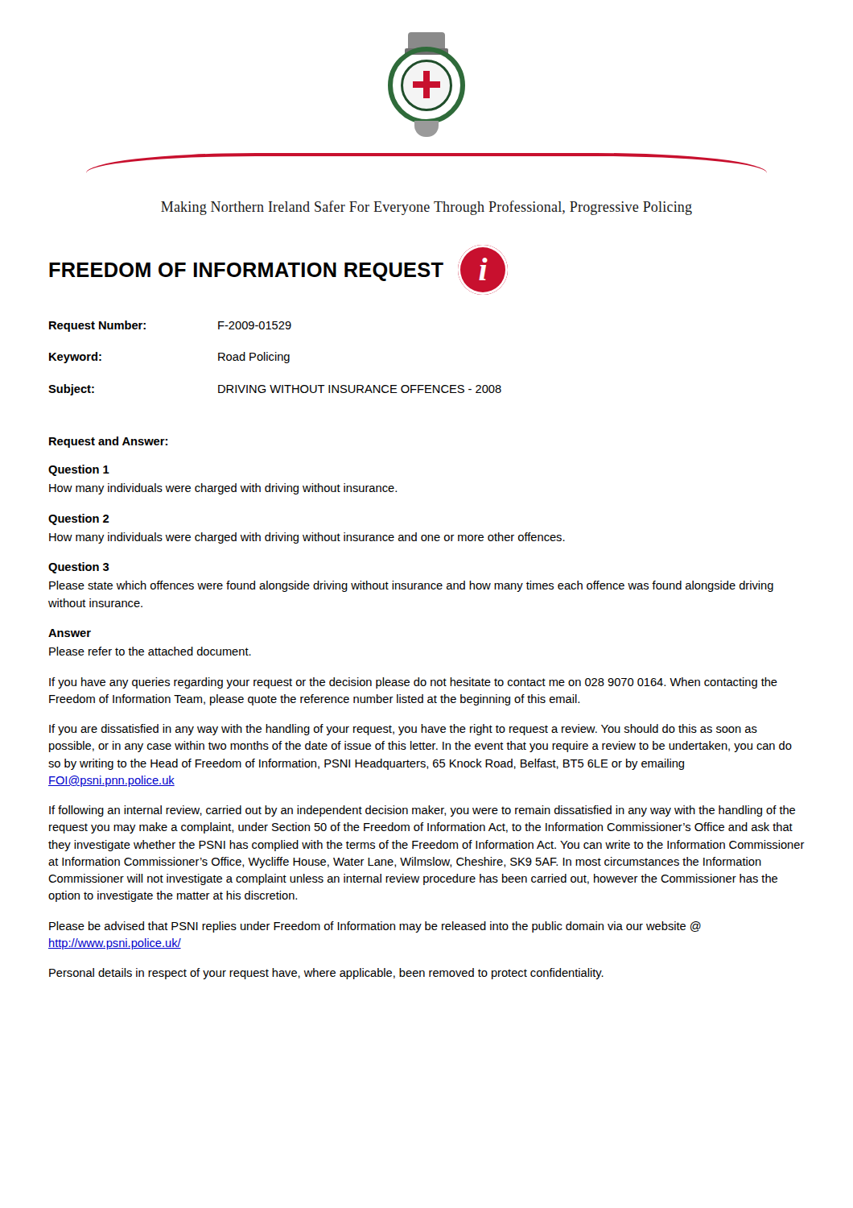Making Northern Ireland Safer For Everyone Through Professional, Progressive Policing
FREEDOM OF INFORMATION REQUEST
i
| Request Number: | F-2009-01529 |
| Keyword: | Road Policing |
| Subject: | DRIVING WITHOUT INSURANCE OFFENCES - 2008 |
Request and Answer:
Question 1
How many individuals were charged with driving without insurance.
Question 2
How many individuals were charged with driving without insurance and one or more other offences.
Question 3
Please state which offences were found alongside driving without insurance and how many times each offence was found alongside driving without insurance.
Answer
Please refer to the attached document.
If you have any queries regarding your request or the decision please do not hesitate to contact me on 028 9070 0164. When contacting the Freedom of Information Team, please quote the reference number listed at the beginning of this email.
If you are dissatisfied in any way with the handling of your request, you have the right to request a review. You should do this as soon as possible, or in any case within two months of the date of issue of this letter. In the event that you require a review to be undertaken, you can do so by writing to the Head of Freedom of Information, PSNI Headquarters, 65 Knock Road, Belfast, BT5 6LE or by emailing FOI@psni.pnn.police.uk
If following an internal review, carried out by an independent decision maker, you were to remain dissatisfied in any way with the handling of the request you may make a complaint, under Section 50 of the Freedom of Information Act, to the Information Commissioner’s Office and ask that they investigate whether the PSNI has complied with the terms of the Freedom of Information Act. You can write to the Information Commissioner at Information Commissioner’s Office, Wycliffe House, Water Lane, Wilmslow, Cheshire, SK9 5AF. In most circumstances the Information Commissioner will not investigate a complaint unless an internal review procedure has been carried out, however the Commissioner has the option to investigate the matter at his discretion.
Please be advised that PSNI replies under Freedom of Information may be released into the public domain via our website @ http://www.psni.police.uk/
Personal details in respect of your request have, where applicable, been removed to protect confidentiality.